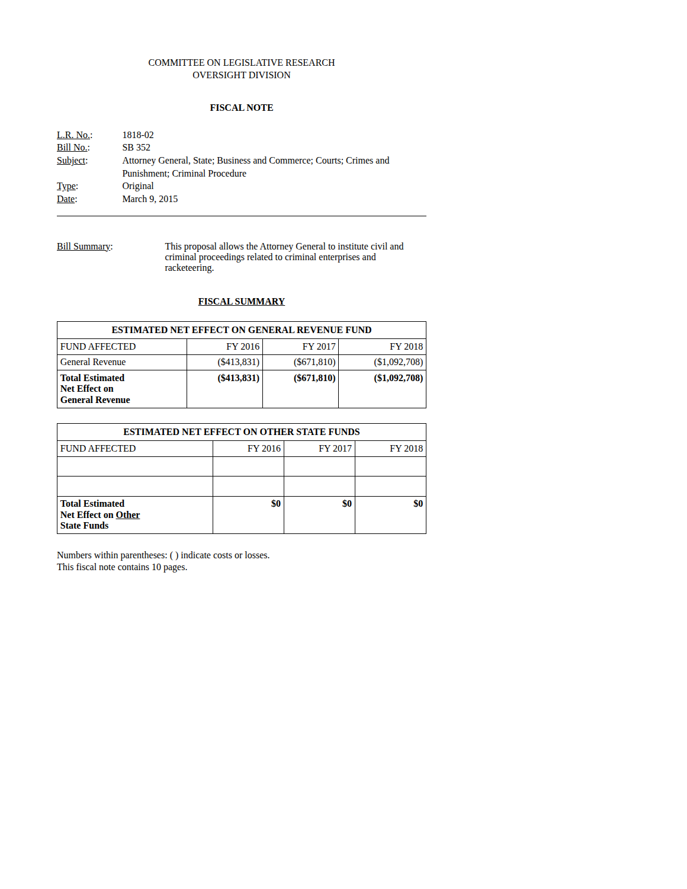COMMITTEE ON LEGISLATIVE RESEARCH
OVERSIGHT DIVISION
FISCAL NOTE
L.R. No.:
1818-02
Bill No.:
SB 352
Subject:
Attorney General, State; Business and Commerce; Courts; Crimes and Punishment; Criminal Procedure
Type:
Original
Date:
March 9, 2015
Bill Summary:
This proposal allows the Attorney General to institute civil and criminal proceedings related to criminal enterprises and racketeering.
FISCAL SUMMARY
| ESTIMATED NET EFFECT ON GENERAL REVENUE FUND |
| --- |
| FUND AFFECTED | FY 2016 | FY 2017 | FY 2018 |
| General Revenue | ($413,831) | ($671,810) | ($1,092,708) |
| Total Estimated Net Effect on General Revenue | ($413,831) | ($671,810) | ($1,092,708) |
| ESTIMATED NET EFFECT ON OTHER STATE FUNDS |
| --- |
| FUND AFFECTED | FY 2016 | FY 2017 | FY 2018 |
| Total Estimated Net Effect on Other State Funds | $0 | $0 | $0 |
Numbers within parentheses: ( ) indicate costs or losses.
This fiscal note contains 10 pages.